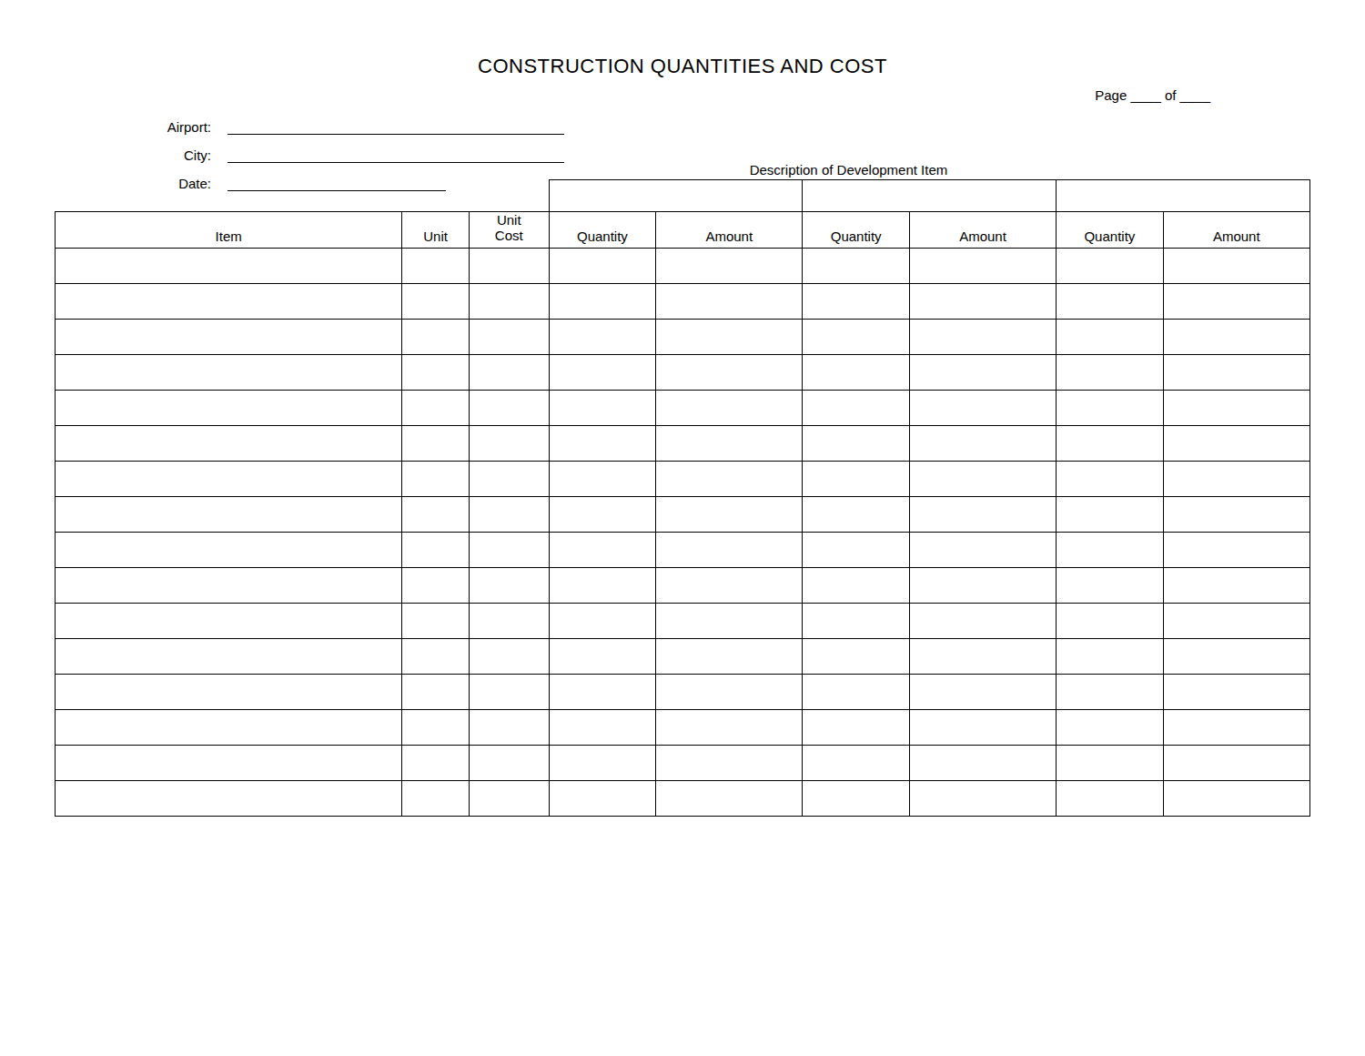CONSTRUCTION QUANTITIES AND COST
Page ____ of ____
Airport:
City:
Date:
Description of Development Item
| Item | Unit | Unit Cost | Quantity | Amount | Quantity | Amount | Quantity | Amount |
| --- | --- | --- | --- | --- | --- | --- | --- | --- |